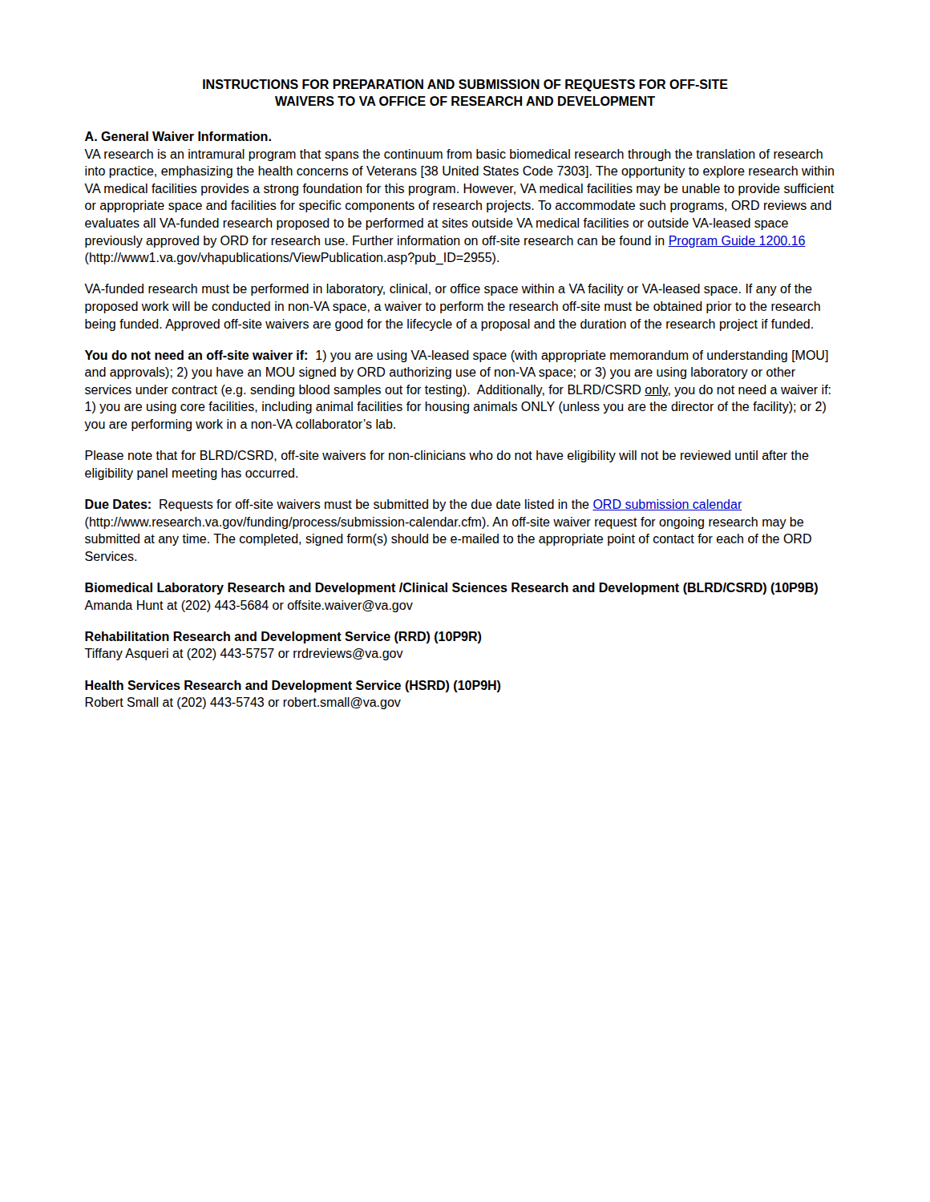INSTRUCTIONS FOR PREPARATION AND SUBMISSION OF REQUESTS FOR OFF-SITE
WAIVERS TO VA OFFICE OF RESEARCH AND DEVELOPMENT
A. General Waiver Information.
VA research is an intramural program that spans the continuum from basic biomedical research through the translation of research into practice, emphasizing the health concerns of Veterans [38 United States Code 7303]. The opportunity to explore research within VA medical facilities provides a strong foundation for this program. However, VA medical facilities may be unable to provide sufficient or appropriate space and facilities for specific components of research projects. To accommodate such programs, ORD reviews and evaluates all VA-funded research proposed to be performed at sites outside VA medical facilities or outside VA-leased space previously approved by ORD for research use. Further information on off-site research can be found in Program Guide 1200.16
(http://www1.va.gov/vhapublications/ViewPublication.asp?pub_ID=2955).
VA-funded research must be performed in laboratory, clinical, or office space within a VA facility or VA-leased space. If any of the proposed work will be conducted in non-VA space, a waiver to perform the research off-site must be obtained prior to the research being funded. Approved off-site waivers are good for the lifecycle of a proposal and the duration of the research project if funded.
You do not need an off-site waiver if: 1) you are using VA-leased space (with appropriate memorandum of understanding [MOU] and approvals); 2) you have an MOU signed by ORD authorizing use of non-VA space; or 3) you are using laboratory or other services under contract (e.g. sending blood samples out for testing). Additionally, for BLRD/CSRD only, you do not need a waiver if: 1) you are using core facilities, including animal facilities for housing animals ONLY (unless you are the director of the facility); or 2) you are performing work in a non-VA collaborator’s lab.
Please note that for BLRD/CSRD, off-site waivers for non-clinicians who do not have eligibility will not be reviewed until after the eligibility panel meeting has occurred.
Due Dates: Requests for off-site waivers must be submitted by the due date listed in the ORD submission calendar (http://www.research.va.gov/funding/process/submission-calendar.cfm). An off-site waiver request for ongoing research may be submitted at any time. The completed, signed form(s) should be e-mailed to the appropriate point of contact for each of the ORD Services.
Biomedical Laboratory Research and Development /Clinical Sciences Research and Development (BLRD/CSRD) (10P9B)
Amanda Hunt at (202) 443-5684 or offsite.waiver@va.gov
Rehabilitation Research and Development Service (RRD) (10P9R)
Tiffany Asqueri at (202) 443-5757 or rrdreviews@va.gov
Health Services Research and Development Service (HSRD) (10P9H)
Robert Small at (202) 443-5743 or robert.small@va.gov